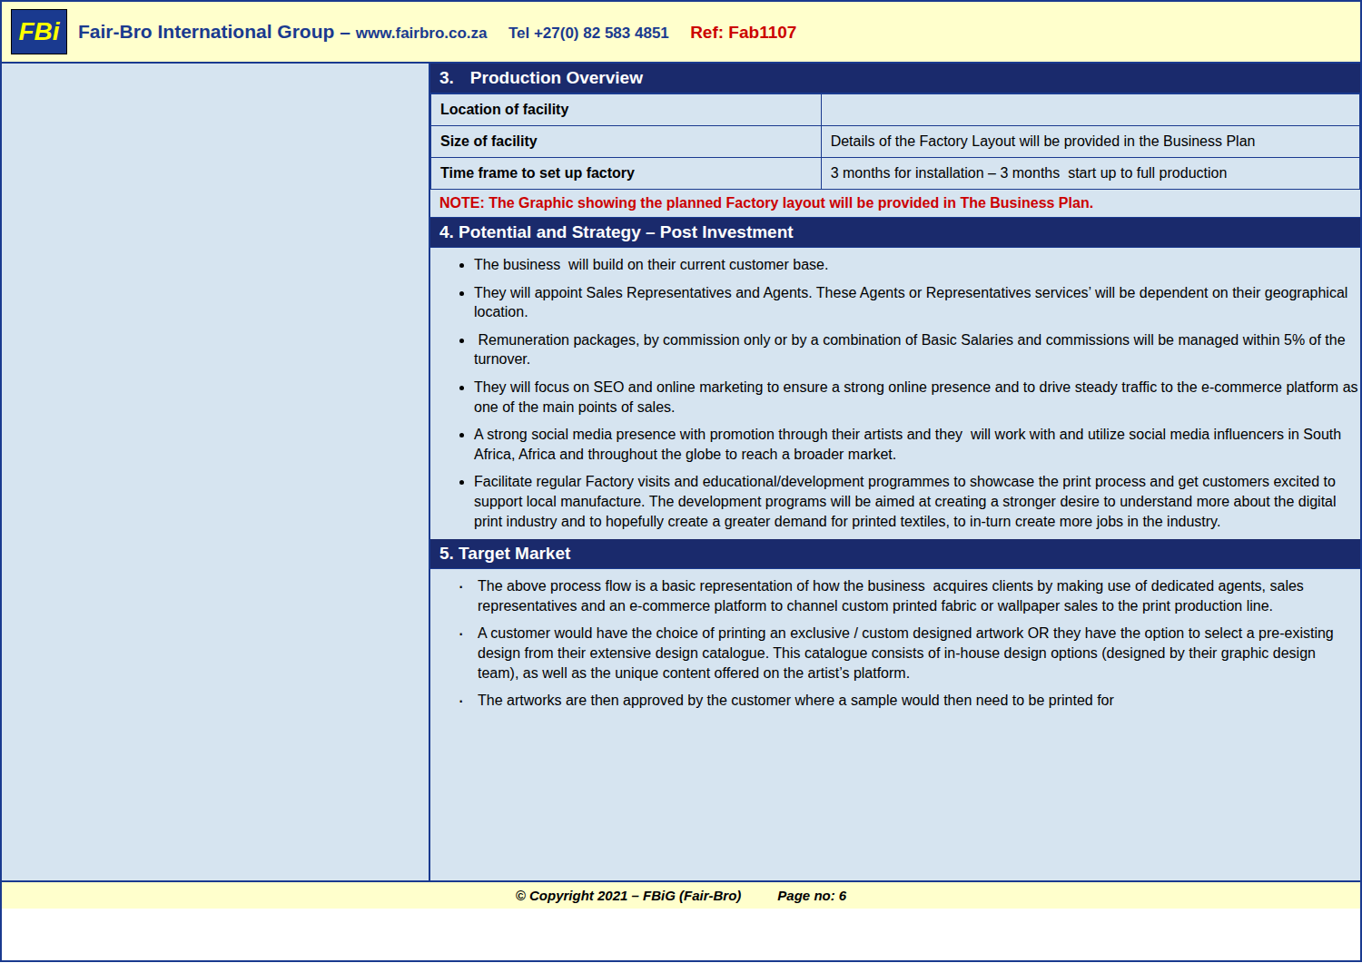FBi
Fair-Bro International Group – www.fairbro.co.za Tel +27(0) 82 583 4851 Ref: Fab1107
3. Production Overview
| Location of facility | |
| Size of facility | Details of the Factory Layout will be provided in the Business Plan |
| Time frame to set up factory | 3 months for installation – 3 months start up to full production |
NOTE: The Graphic showing the planned Factory layout will be provided in The Business Plan.
4. Potential and Strategy – Post Investment
The business will build on their current customer base.
They will appoint Sales Representatives and Agents. These Agents or Representatives services’ will be dependent on their geographical location.
Remuneration packages, by commission only or by a combination of Basic Salaries and commissions will be managed within 5% of the turnover.
They will focus on SEO and online marketing to ensure a strong online presence and to drive steady traffic to the e-commerce platform as one of the main points of sales.
A strong social media presence with promotion through their artists and they will work with and utilize social media influencers in South Africa, Africa and throughout the globe to reach a broader market.
Facilitate regular Factory visits and educational/development programmes to showcase the print process and get customers excited to support local manufacture. The development programs will be aimed at creating a stronger desire to understand more about the digital print industry and to hopefully create a greater demand for printed textiles, to in-turn create more jobs in the industry.
5. Target Market
The above process flow is a basic representation of how the business acquires clients by making use of dedicated agents, sales representatives and an e-commerce platform to channel custom printed fabric or wallpaper sales to the print production line.
A customer would have the choice of printing an exclusive / custom designed artwork OR they have the option to select a pre-existing design from their extensive design catalogue. This catalogue consists of in-house design options (designed by their graphic design team), as well as the unique content offered on the artist’s platform.
The artworks are then approved by the customer where a sample would then need to be printed for
© Copyright 2021 – FBiG (Fair-Bro)Page no: 6